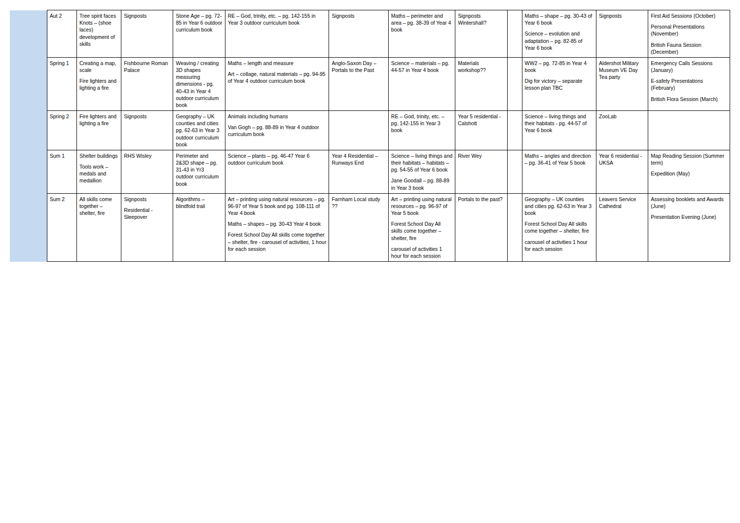| | Aut 2 | Tree spirit faces Knots – (shoe laces) development of skills | Signposts | Stone Age – pg. 72-85 in Year 6 outdoor curriculum book | RE – God, trinity, etc. – pg. 142-155 in Year 3 outdoor curriculum book | Signposts | Maths – perimeter and area – pg. 38-39 of Year 4 book | Signposts Wintershall? | | Maths – shape – pg. 30-43 of Year 6 book Science – evolution and adaptation – pg. 82-85 of Year 6 book | Signposts | First Aid Sessions (October) Personal Presentations (November) British Fauna Session (December) |
| | Spring 1 | Creating a map, scale Fire lighters and lighting a fire | Fishbourne Roman Palace | Weaving / creating 3D shapes measuring dimensions - pg. 40-43 in Year 4 outdoor curriculum book | Maths – length and measure Art – collage, natural materials – pg. 94-95 of Year 4 outdoor curriculum book | Anglo-Saxon Day – Portals to the Past | Science – materials – pg. 44-57 in Year 4 book | Materials workshop?? | | WW2 – pg. 72-85 in Year 4 book Dig for victory – separate lesson plan TBC | Aldershot Military Museum VE Day Tea party | Emergency Calls Sessions (January) E-safety Presentations (February) British Flora Session (March) |
| | Spring 2 | Fire lighters and lighting a fire | Signposts | Geography – UK counties and cities pg. 62-63 in Year 3 outdoor curriculum book | Animals including humans Van Gogh – pg. 88-89 in Year 4 outdoor curriculum book | | RE – God, trinity, etc. – pg. 142-155 in Year 3 book | Year 5 residential - Calshott | | Science – living things and their habitats - pg. 44-57 of Year 6 book | ZooLab | |
| | Sum 1 | Shelter buildings Tools work – medals and medallion | RHS Wisley | Perimeter and 2&3D shape – pg. 31-43 in Yr3 outdoor curriculum book | Science – plants – pg. 46-47 Year 6 outdoor curriculum book | Year 4 Residential – Runways End | Science – living things and their habitats – habitats – pg. 54-55 of Year 6 book Jane Goodall – pg. 88-89 in Year 3 book | River Wey | | Maths – angles and direction – pg. 36-41 of Year 5 book | Year 6 residential - UKSA | Map Reading Session (Summer term) Expedition (May) |
| | Sum 2 | All skills come together – shelter, fire | Signposts Residential - Sleepover | Algorithms – blindfold trail | Art – printing using natural resources – pg. 96-97 of Year 5 book and pg. 108-111 of Year 4 book Maths – shapes – pg. 30-43 Year 4 book Forest School Day All skills come together – shelter, fire - carousel of activities, 1 hour for each session | Farnham Local study ?? | Art – printing using natural resources – pg. 96-97 of Year 5 book Forest School Day All skills come together – shelter, fire carousel of activities 1 hour for each session | Portals to the past? | | Geography – UK counties and cities pg. 62-63 in Year 3 book Forest School Day All skills come together – shelter, fire carousel of activities 1 hour for each session | Leavers Service Cathedral | Assessing booklets and Awards (June) Presentation Evening (June) |